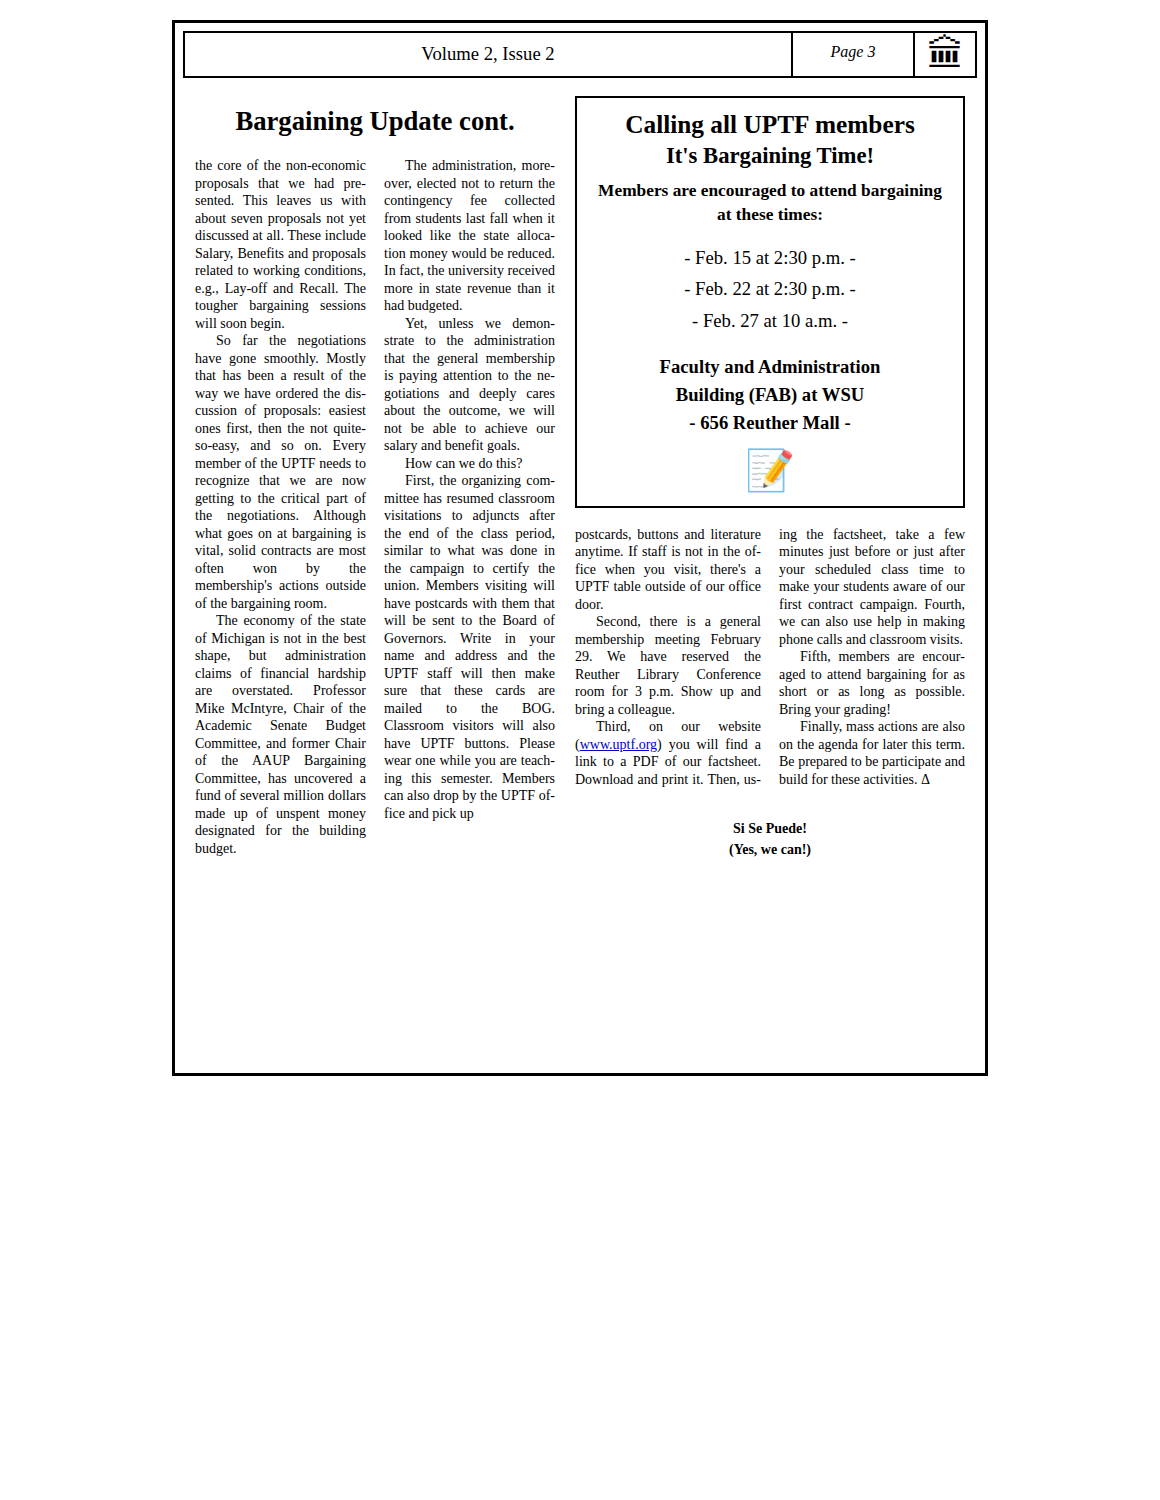Volume 2, Issue 2
Page 3
🏛
Bargaining Update cont.
the core of the non-economic proposals that we had presented. This leaves us with about seven proposals not yet discussed at all. These include Salary, Benefits and proposals related to working conditions, e.g., Lay-off and Recall. The tougher bargaining sessions will soon begin.
So far the negotiations have gone smoothly. Mostly that has been a result of the way we have ordered the discussion of proposals: easiest ones first, then the not quite-so-easy, and so on. Every member of the UPTF needs to recognize that we are now getting to the critical part of the negotiations. Although what goes on at bargaining is vital, solid contracts are most often won by the membership's actions outside of the bargaining room.
The economy of the state of Michigan is not in the best shape, but administration claims of financial hardship are overstated. Professor Mike McIntyre, Chair of the Academic Senate Budget Committee, and former Chair of the AAUP Bargaining Committee, has uncovered a fund of several million dollars made up of unspent money designated for the building budget.
The administration, moreover, elected not to return the contingency fee collected from students last fall when it looked like the state allocation money would be reduced. In fact, the university received more in state revenue than it had budgeted.
Yet, unless we demonstrate to the administration that the general membership is paying attention to the negotiations and deeply cares about the outcome, we will not be able to achieve our salary and benefit goals.
How can we do this?
First, the organizing committee has resumed classroom visitations to adjuncts after the end of the class period, similar to what was done in the campaign to certify the union. Members visiting will have postcards with them that will be sent to the Board of Governors. Write in your name and address and the UPTF staff will then make sure that these cards are mailed to the BOG. Classroom visitors will also have UPTF buttons. Please wear one while you are teaching this semester. Members can also drop by the UPTF office and pick up
Calling all UPTF members
It's Bargaining Time!
Members are encouraged to attend bargaining at these times:
- Feb. 15 at 2:30 p.m. -
- Feb. 22 at 2:30 p.m. -
- Feb. 27 at 10 a.m. -
Faculty and Administration
Building (FAB) at WSU
- 656 Reuther Mall -
📝
postcards, buttons and literature anytime. If staff is not in the office when you visit, there's a UPTF table outside of our office door.
Second, there is a general membership meeting February 29. We have reserved the Reuther Library Conference room for 3 p.m. Show up and bring a colleague.
Third, on our website (www.uptf.org) you will find a link to a PDF of our factsheet. Download and print it. Then, using the factsheet, take a few minutes just before or just after your scheduled class time to make your students aware of our first contract campaign. Fourth, we can also use help in making phone calls and classroom visits.
Fifth, members are encouraged to attend bargaining for as short or as long as possible. Bring your grading!
Finally, mass actions are also on the agenda for later this term. Be prepared to be participate and build for these activities. Δ
Si Se Puede!
(Yes, we can!)